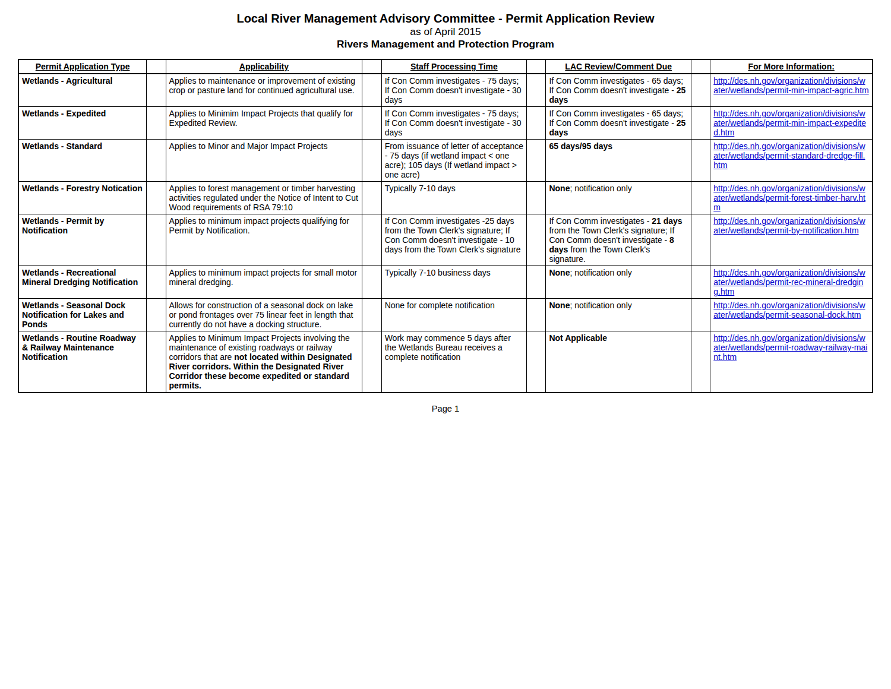Local River Management Advisory Committee - Permit Application Review
as of April 2015
Rivers Management and Protection Program
| Permit Application Type | | Applicability | | Staff Processing Time | | LAC Review/Comment Due | | For More Information: |
| --- | --- | --- | --- | --- | --- | --- | --- | --- |
| Wetlands - Agricultural | | Applies to maintenance or improvement of existing crop or pasture land for continued agricultural use. | | If Con Comm investigates - 75 days; If Con Comm doesn't investigate - 30 days | | If Con Comm investigates - 65 days; If Con Comm doesn't investigate - 25 days | | http://des.nh.gov/organization/divisions/water/wetlands/permit-min-impact-agric.htm |
| Wetlands - Expedited | | Applies to Minimim Impact Projects that qualify for Expedited Review. | | If Con Comm investigates - 75 days; If Con Comm doesn't investigate - 30 days | | If Con Comm investigates - 65 days; If Con Comm doesn't investigate - 25 days | | http://des.nh.gov/organization/divisions/water/wetlands/permit-min-impact-expedited.htm |
| Wetlands - Standard | | Applies to Minor and Major Impact Projects | | From issuance of letter of acceptance - 75 days (if wetland impact < one acre); 105 days (If wetland impact > one acre) | | 65 days/95 days | | http://des.nh.gov/organization/divisions/water/wetlands/permit-standard-dredge-fill.htm |
| Wetlands - Forestry Notication | | Applies to forest management or timber harvesting activities regulated under the Notice of Intent to Cut Wood requirements of RSA 79:10 | | Typically 7-10 days | | None ; notification only | | http://des.nh.gov/organization/divisions/water/wetlands/permit-forest-timber-harv.htm |
| Wetlands - Permit by Notification | | Applies to minimum impact projects qualifying for Permit by Notification. | | If Con Comm investigates -25 days from the Town Clerk's signature; If Con Comm doesn't investigate - 10 days from the Town Clerk's signature | | If Con Comm investigates - 21 days from the Town Clerk's signature; If Con Comm doesn't investigate - 8 days from the Town Clerk's signature. | | http://des.nh.gov/organization/divisions/water/wetlands/permit-by-notification.htm |
| Wetlands - Recreational Mineral Dredging Notification | | Applies to minimum impact projects for small motor mineral dredging. | | Typically 7-10 business days | | None ; notification only | | http://des.nh.gov/organization/divisions/water/wetlands/permit-rec-mineral-dredging.htm |
| Wetlands - Seasonal Dock Notification for Lakes and Ponds | | Allows for construction of a seasonal dock on lake or pond frontages over 75 linear feet in length that currently do not have a docking structure. | | None for complete notification | | None ; notification only | | http://des.nh.gov/organization/divisions/water/wetlands/permit-seasonal-dock.htm |
| Wetlands - Routine Roadway & Railway Maintenance Notification | | Applies to Minimum Impact Projects involving the maintenance of existing roadways or railway corridors that are not located within Designated River corridors. Within the Designated River Corridor these become expedited or standard permits. | | Work may commence 5 days after the Wetlands Bureau receives a complete notification | | Not Applicable | | http://des.nh.gov/organization/divisions/water/wetlands/permit-roadway-railway-maint.htm |
Page 1